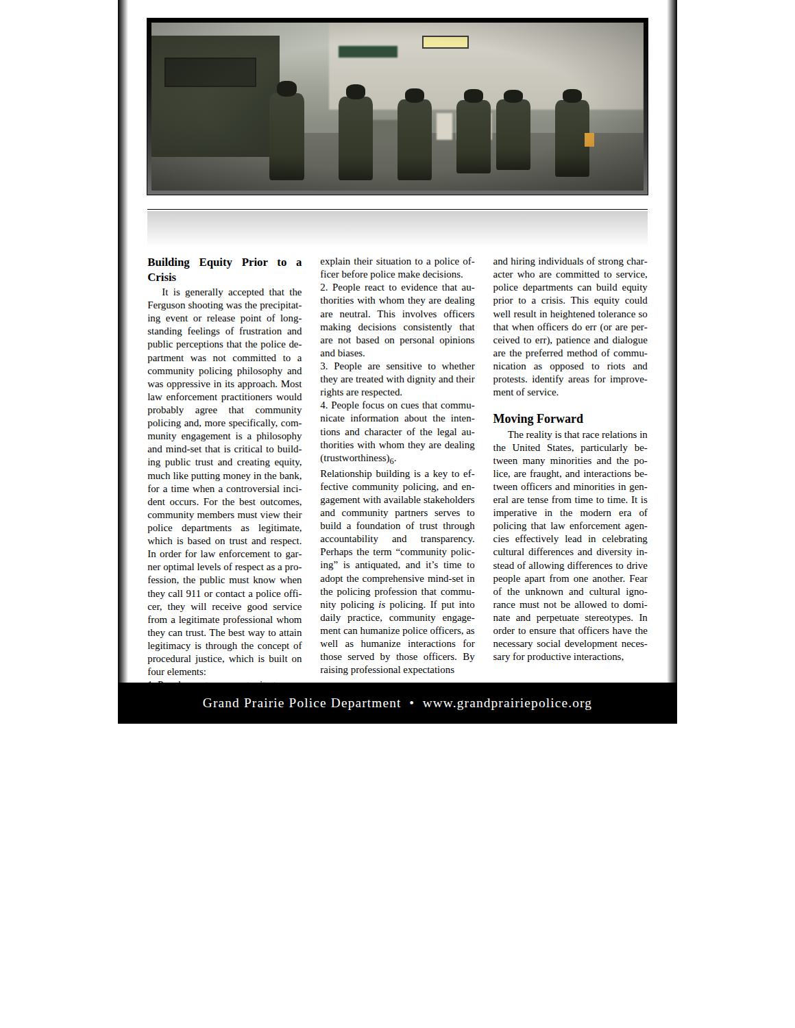Building Equity Prior to a Crisis
It is generally accepted that the Ferguson shooting was the precipitating event or release point of long-standing feelings of frustration and public perceptions that the police department was not committed to a community policing philosophy and was oppressive in its approach. Most law enforcement practitioners would probably agree that community policing and, more specifically, community engagement is a philosophy and mind-set that is critical to building public trust and creating equity, much like putting money in the bank, for a time when a controversial incident occurs. For the best outcomes, community members must view their police departments as legitimate, which is based on trust and respect. In order for law enforcement to garner optimal levels of respect as a profession, the public must know when they call 911 or contact a police officer, they will receive good service from a legitimate professional whom they can trust. The best way to attain legitimacy is through the concept of procedural justice, which is built on four elements:
1. People want an opportunity to
explain their situation to a police officer before police make decisions.
2. People react to evidence that authorities with whom they are dealing are neutral. This involves officers making decisions consistently that are not based on personal opinions and biases.
3. People are sensitive to whether they are treated with dignity and their rights are respected.
4. People focus on cues that communicate information about the intentions and character of the legal authorities with whom they are dealing (trustworthiness)6.
Relationship building is a key to effective community policing, and engagement with available stakeholders and community partners serves to build a foundation of trust through accountability and transparency. Perhaps the term “community policing” is antiquated, and it’s time to adopt the comprehensive mind-set in the policing profession that community policing is policing. If put into daily practice, community engagement can humanize police officers, as well as humanize interactions for those served by those officers. By raising professional expectations
and hiring individuals of strong character who are committed to service, police departments can build equity prior to a crisis. This equity could well result in heightened tolerance so that when officers do err (or are perceived to err), patience and dialogue are the preferred method of communication as opposed to riots and protests. identify areas for improvement of service.
Moving Forward
The reality is that race relations in the United States, particularly between many minorities and the police, are fraught, and interactions between officers and minorities in general are tense from time to time. It is imperative in the modern era of policing that law enforcement agencies effectively lead in celebrating cultural differences and diversity instead of allowing differences to drive people apart from one another. Fear of the unknown and cultural ignorance must not be allowed to dominate and perpetuate stereotypes. In order to ensure that officers have the necessary social development necessary for productive interactions,
Grand Prairie Police Department • www.grandprairiepolice.org